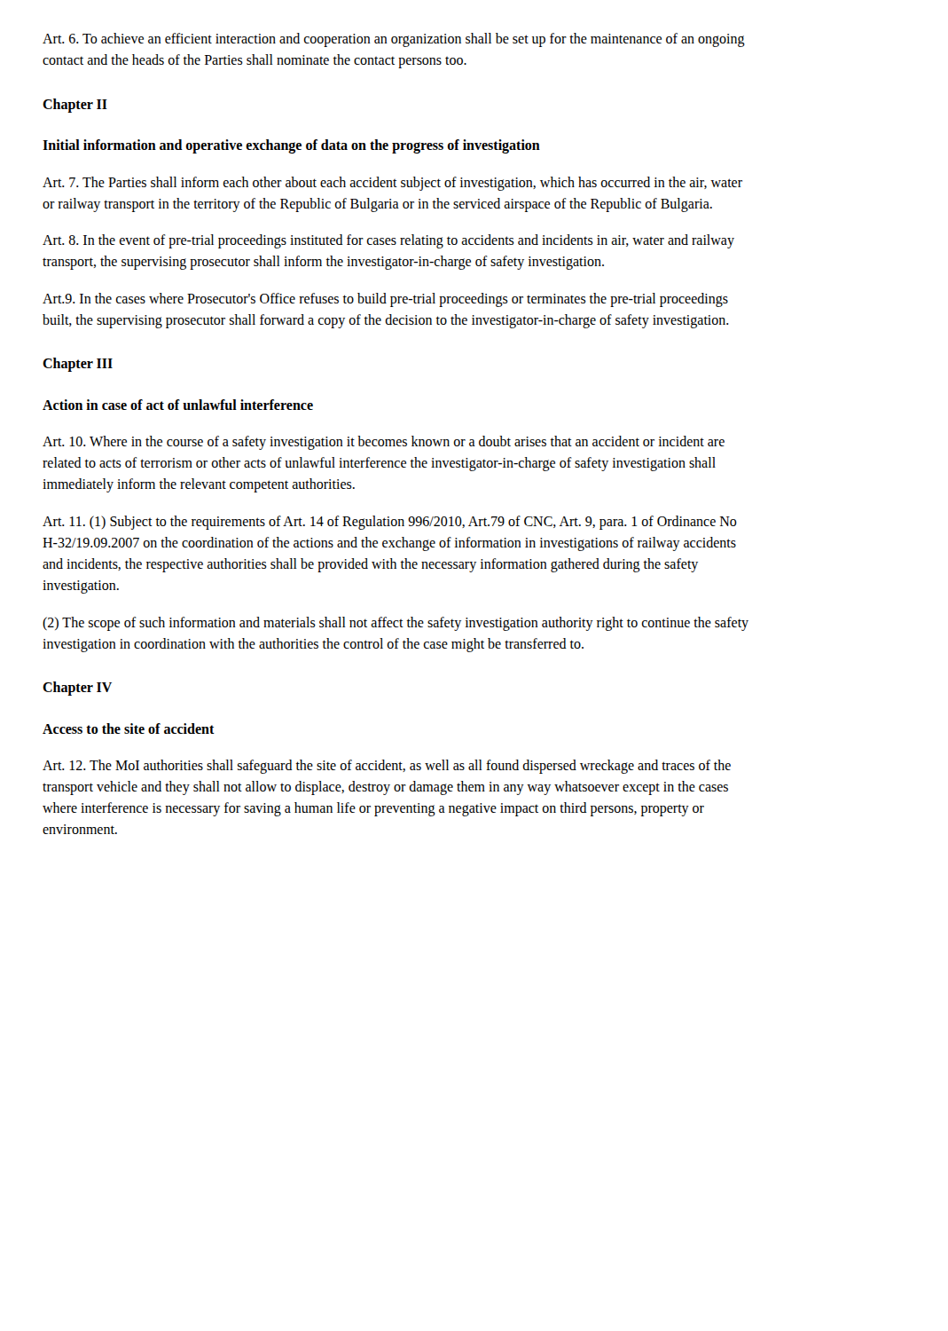Art. 6. To achieve an efficient interaction and cooperation an organization shall be set up for the maintenance of an ongoing contact and the heads of the Parties shall nominate the contact persons too.
Chapter II
Initial information and operative exchange of data on the progress of investigation
Art. 7. The Parties shall inform each other about each accident subject of investigation, which has occurred in the air, water or railway transport in the territory of the Republic of Bulgaria or in the serviced airspace of the Republic of Bulgaria.
Art. 8. In the event of pre-trial proceedings instituted for cases relating to accidents and incidents in air, water and railway transport, the supervising prosecutor shall inform the investigator-in-charge of safety investigation.
Art.9. In the cases where Prosecutor's Office refuses to build pre-trial proceedings or terminates the pre-trial proceedings built, the supervising prosecutor shall forward a copy of the decision to the investigator-in-charge of safety investigation.
Chapter III
Action in case of act of unlawful interference
Art. 10. Where in the course of a safety investigation it becomes known or a doubt arises that an accident or incident are related to acts of terrorism or other acts of unlawful interference the investigator-in-charge of safety investigation shall immediately inform the relevant competent authorities.
Art. 11. (1) Subject to the requirements of Art. 14 of Regulation 996/2010, Art.79 of CNC, Art. 9, para. 1 of Ordinance No H-32/19.09.2007 on the coordination of the actions and the exchange of information in investigations of railway accidents and incidents, the respective authorities shall be provided with the necessary information gathered during the safety investigation.
(2) The scope of such information and materials shall not affect the safety investigation authority right to continue the safety investigation in coordination with the authorities the control of the case might be transferred to.
Chapter IV
Access to the site of accident
Art. 12. The MoI authorities shall safeguard the site of accident, as well as all found dispersed wreckage and traces of the transport vehicle and they shall not allow to displace, destroy or damage them in any way whatsoever except in the cases where interference is necessary for saving a human life or preventing a negative impact on third persons, property or environment.